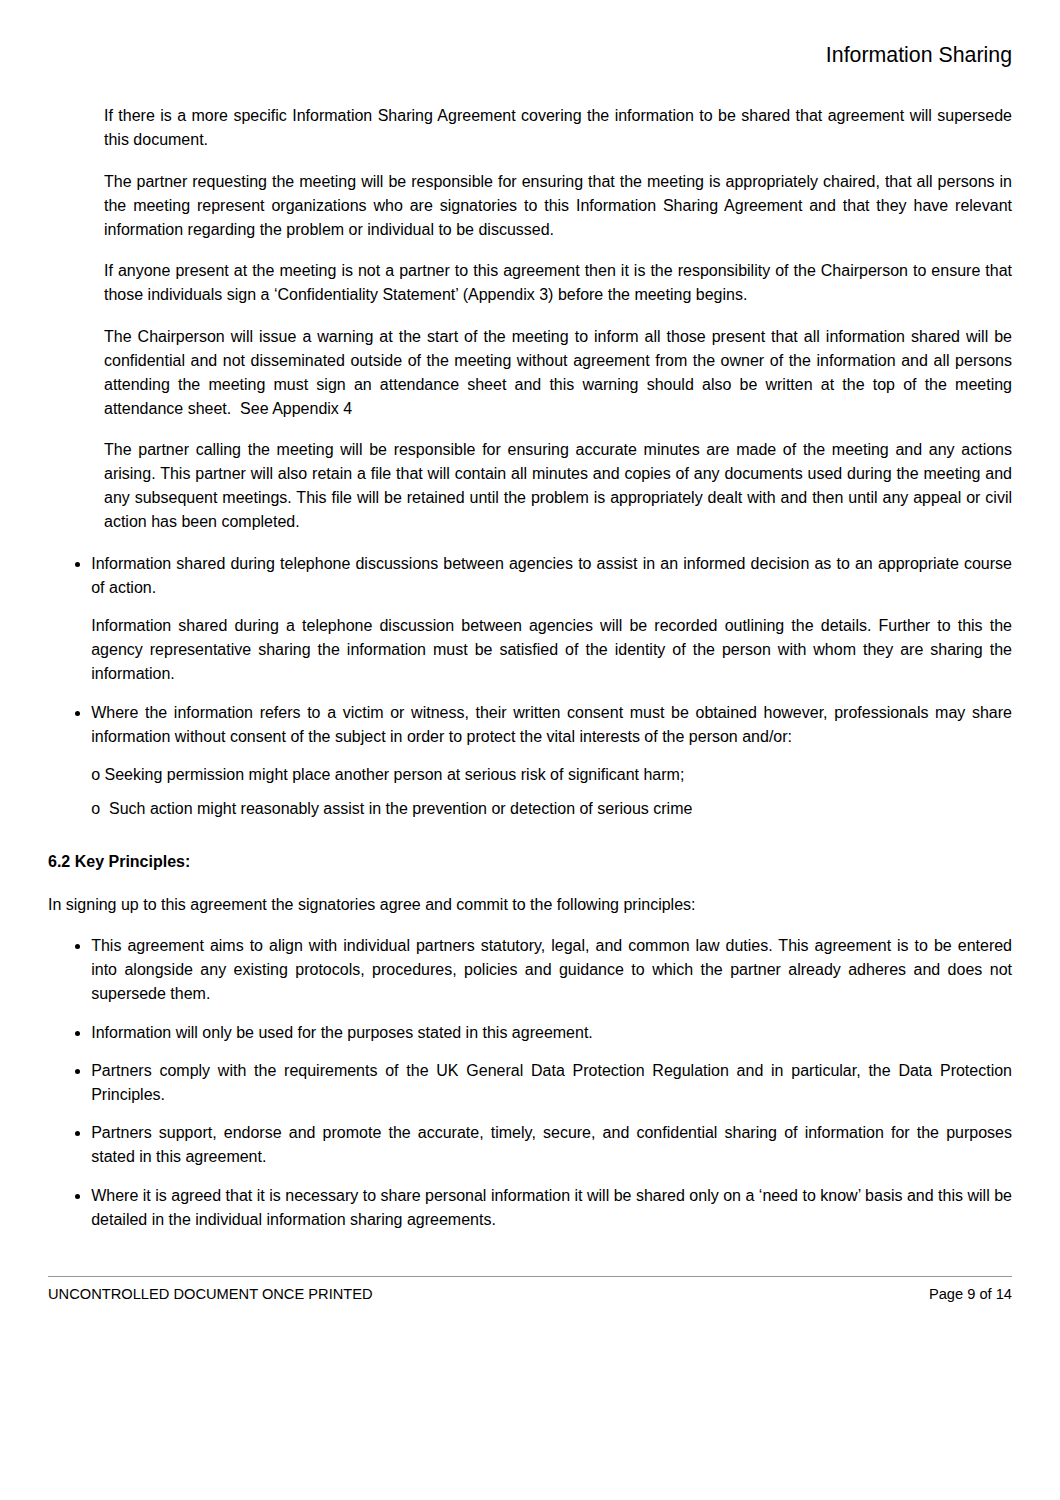Information Sharing
If there is a more specific Information Sharing Agreement covering the information to be shared that agreement will supersede this document.
The partner requesting the meeting will be responsible for ensuring that the meeting is appropriately chaired, that all persons in the meeting represent organizations who are signatories to this Information Sharing Agreement and that they have relevant information regarding the problem or individual to be discussed.
If anyone present at the meeting is not a partner to this agreement then it is the responsibility of the Chairperson to ensure that those individuals sign a ‘Confidentiality Statement’ (Appendix 3) before the meeting begins.
The Chairperson will issue a warning at the start of the meeting to inform all those present that all information shared will be confidential and not disseminated outside of the meeting without agreement from the owner of the information and all persons attending the meeting must sign an attendance sheet and this warning should also be written at the top of the meeting attendance sheet. See Appendix 4
The partner calling the meeting will be responsible for ensuring accurate minutes are made of the meeting and any actions arising. This partner will also retain a file that will contain all minutes and copies of any documents used during the meeting and any subsequent meetings. This file will be retained until the problem is appropriately dealt with and then until any appeal or civil action has been completed.
Information shared during telephone discussions between agencies to assist in an informed decision as to an appropriate course of action.
Information shared during a telephone discussion between agencies will be recorded outlining the details. Further to this the agency representative sharing the information must be satisfied of the identity of the person with whom they are sharing the information.
Where the information refers to a victim or witness, their written consent must be obtained however, professionals may share information without consent of the subject in order to protect the vital interests of the person and/or:
o Seeking permission might place another person at serious risk of significant harm;
o Such action might reasonably assist in the prevention or detection of serious crime
6.2 Key Principles:
In signing up to this agreement the signatories agree and commit to the following principles:
This agreement aims to align with individual partners statutory, legal, and common law duties. This agreement is to be entered into alongside any existing protocols, procedures, policies and guidance to which the partner already adheres and does not supersede them.
Information will only be used for the purposes stated in this agreement.
Partners comply with the requirements of the UK General Data Protection Regulation and in particular, the Data Protection Principles.
Partners support, endorse and promote the accurate, timely, secure, and confidential sharing of information for the purposes stated in this agreement.
Where it is agreed that it is necessary to share personal information it will be shared only on a ‘need to know’ basis and this will be detailed in the individual information sharing agreements.
UNCONTROLLED DOCUMENT ONCE PRINTED Page 9 of 14